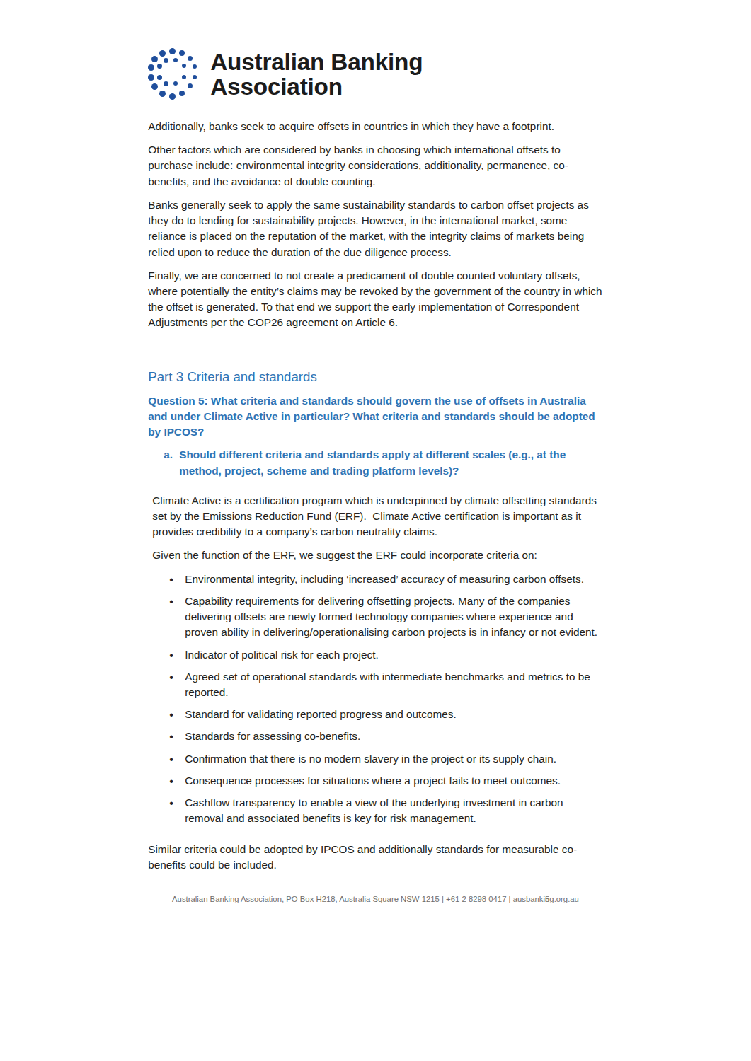Australian Banking
Association
Additionally, banks seek to acquire offsets in countries in which they have a footprint.
Other factors which are considered by banks in choosing which international offsets to purchase include: environmental integrity considerations, additionality, permanence, co-benefits, and the avoidance of double counting.
Banks generally seek to apply the same sustainability standards to carbon offset projects as they do to lending for sustainability projects. However, in the international market, some reliance is placed on the reputation of the market, with the integrity claims of markets being relied upon to reduce the duration of the due diligence process.
Finally, we are concerned to not create a predicament of double counted voluntary offsets, where potentially the entity’s claims may be revoked by the government of the country in which the offset is generated. To that end we support the early implementation of Correspondent Adjustments per the COP26 agreement on Article 6.
Part 3 Criteria and standards
Question 5: What criteria and standards should govern the use of offsets in Australia and under Climate Active in particular? What criteria and standards should be adopted by IPCOS?
Should different criteria and standards apply at different scales (e.g., at the method, project, scheme and trading platform levels)?
Climate Active is a certification program which is underpinned by climate offsetting standards set by the Emissions Reduction Fund (ERF). Climate Active certification is important as it provides credibility to a company’s carbon neutrality claims.
Given the function of the ERF, we suggest the ERF could incorporate criteria on:
Environmental integrity, including ‘increased’ accuracy of measuring carbon offsets.
Capability requirements for delivering offsetting projects. Many of the companies delivering offsets are newly formed technology companies where experience and proven ability in delivering/operationalising carbon projects is in infancy or not evident.
Indicator of political risk for each project.
Agreed set of operational standards with intermediate benchmarks and metrics to be reported.
Standard for validating reported progress and outcomes.
Standards for assessing co-benefits.
Confirmation that there is no modern slavery in the project or its supply chain.
Consequence processes for situations where a project fails to meet outcomes.
Cashflow transparency to enable a view of the underlying investment in carbon removal and associated benefits is key for risk management.
Similar criteria could be adopted by IPCOS and additionally standards for measurable co-benefits could be included.
Australian Banking Association, PO Box H218, Australia Square NSW 1215 | +61 2 8298 0417 | ausbanking.org.au 5